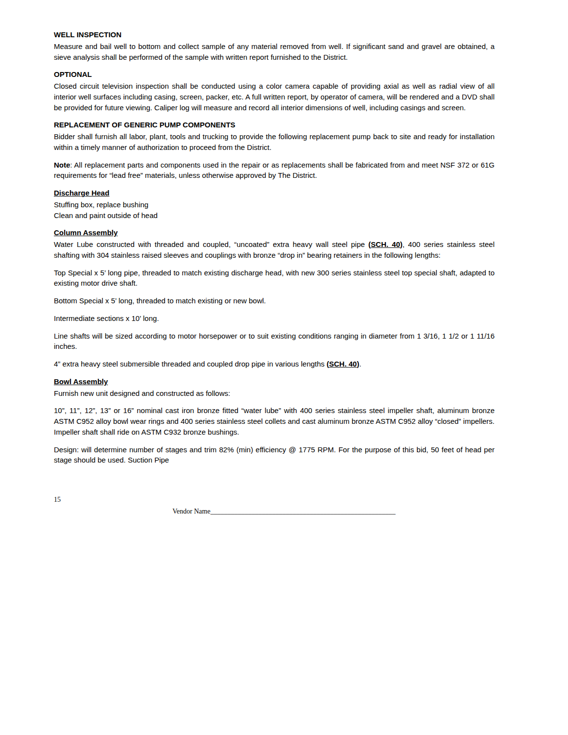Well Inspection
Measure and bail well to bottom and collect sample of any material removed from well. If significant sand and gravel are obtained, a sieve analysis shall be performed of the sample with written report furnished to the District.
Optional
Closed circuit television inspection shall be conducted using a color camera capable of providing axial as well as radial view of all interior well surfaces including casing, screen, packer, etc. A full written report, by operator of camera, will be rendered and a DVD shall be provided for future viewing. Caliper log will measure and record all interior dimensions of well, including casings and screen.
Replacement of Generic Pump Components
Bidder shall furnish all labor, plant, tools and trucking to provide the following replacement pump back to site and ready for installation within a timely manner of authorization to proceed from the District.
Note: All replacement parts and components used in the repair or as replacements shall be fabricated from and meet NSF 372 or 61G requirements for “lead free” materials, unless otherwise approved by The District.
Discharge Head
Stuffing box, replace bushing
Clean and paint outside of head
Column Assembly
Water Lube constructed with threaded and coupled, “uncoated” extra heavy wall steel pipe (SCH. 40), 400 series stainless steel shafting with 304 stainless raised sleeves and couplings with bronze “drop in” bearing retainers in the following lengths:
Top Special x 5’ long pipe, threaded to match existing discharge head, with new 300 series stainless steel top special shaft, adapted to existing motor drive shaft.
Bottom Special x 5’ long, threaded to match existing or new bowl.
Intermediate sections x 10’ long.
Line shafts will be sized according to motor horsepower or to suit existing conditions ranging in diameter from 1 3/16, 1 1/2 or 1 11/16 inches.
4” extra heavy steel submersible threaded and coupled drop pipe in various lengths (SCH. 40).
Bowl Assembly
Furnish new unit designed and constructed as follows:
10”, 11”, 12”, 13” or 16” nominal cast iron bronze fitted “water lube” with 400 series stainless steel impeller shaft, aluminum bronze ASTM C952 alloy bowl wear rings and 400 series stainless steel collets and cast aluminum bronze ASTM C952 alloy “closed” impellers. Impeller shaft shall ride on ASTM C932 bronze bushings.
Design: will determine number of stages and trim 82% (min) efficiency @ 1775 RPM. For the purpose of this bid, 50 feet of head per stage should be used. Suction Pipe
15
Vendor Name______________________________________________________